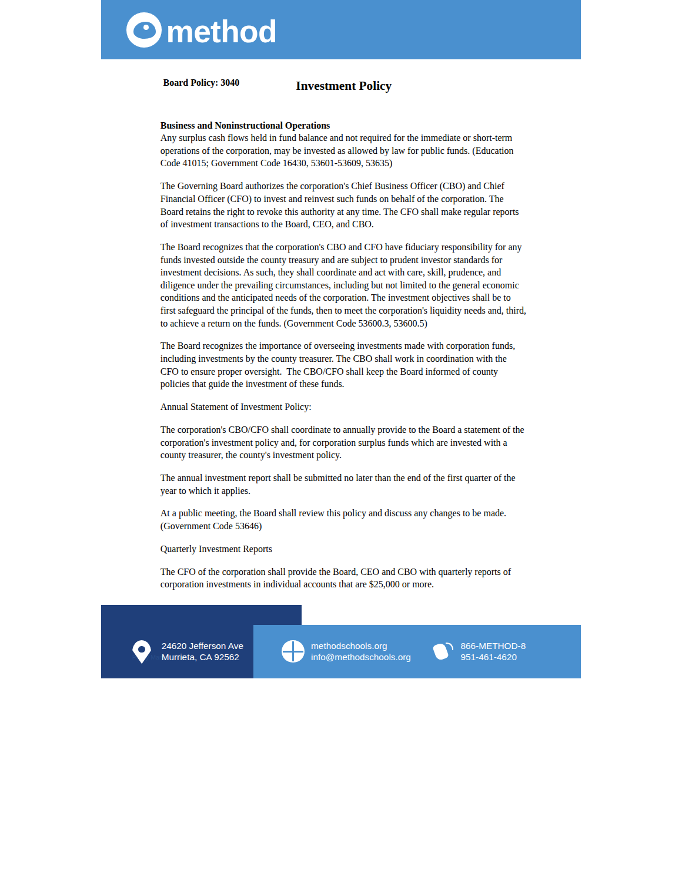method
Board Policy: 3040
Investment Policy
Business and Noninstructional Operations
Any surplus cash flows held in fund balance and not required for the immediate or short-term operations of the corporation, may be invested as allowed by law for public funds. (Education Code 41015; Government Code 16430, 53601-53609, 53635)
The Governing Board authorizes the corporation's Chief Business Officer (CBO) and Chief Financial Officer (CFO) to invest and reinvest such funds on behalf of the corporation. The Board retains the right to revoke this authority at any time. The CFO shall make regular reports of investment transactions to the Board, CEO, and CBO.
The Board recognizes that the corporation's CBO and CFO have fiduciary responsibility for any funds invested outside the county treasury and are subject to prudent investor standards for investment decisions. As such, they shall coordinate and act with care, skill, prudence, and diligence under the prevailing circumstances, including but not limited to the general economic conditions and the anticipated needs of the corporation. The investment objectives shall be to first safeguard the principal of the funds, then to meet the corporation's liquidity needs and, third, to achieve a return on the funds. (Government Code 53600.3, 53600.5)
The Board recognizes the importance of overseeing investments made with corporation funds, including investments by the county treasurer. The CBO shall work in coordination with the CFO to ensure proper oversight. The CBO/CFO shall keep the Board informed of county policies that guide the investment of these funds.
Annual Statement of Investment Policy:
The corporation's CBO/CFO shall coordinate to annually provide to the Board a statement of the corporation's investment policy and, for corporation surplus funds which are invested with a county treasurer, the county's investment policy.
The annual investment report shall be submitted no later than the end of the first quarter of the year to which it applies.
At a public meeting, the Board shall review this policy and discuss any changes to be made. (Government Code 53646)
Quarterly Investment Reports
The CFO of the corporation shall provide the Board, CEO and CBO with quarterly reports of corporation investments in individual accounts that are $25,000 or more.
Policy Manual 2024
24620 Jefferson Ave
Murrieta, CA 92562
methodschools.org
info@methodschools.org
866-METHOD-8
951-461-4620